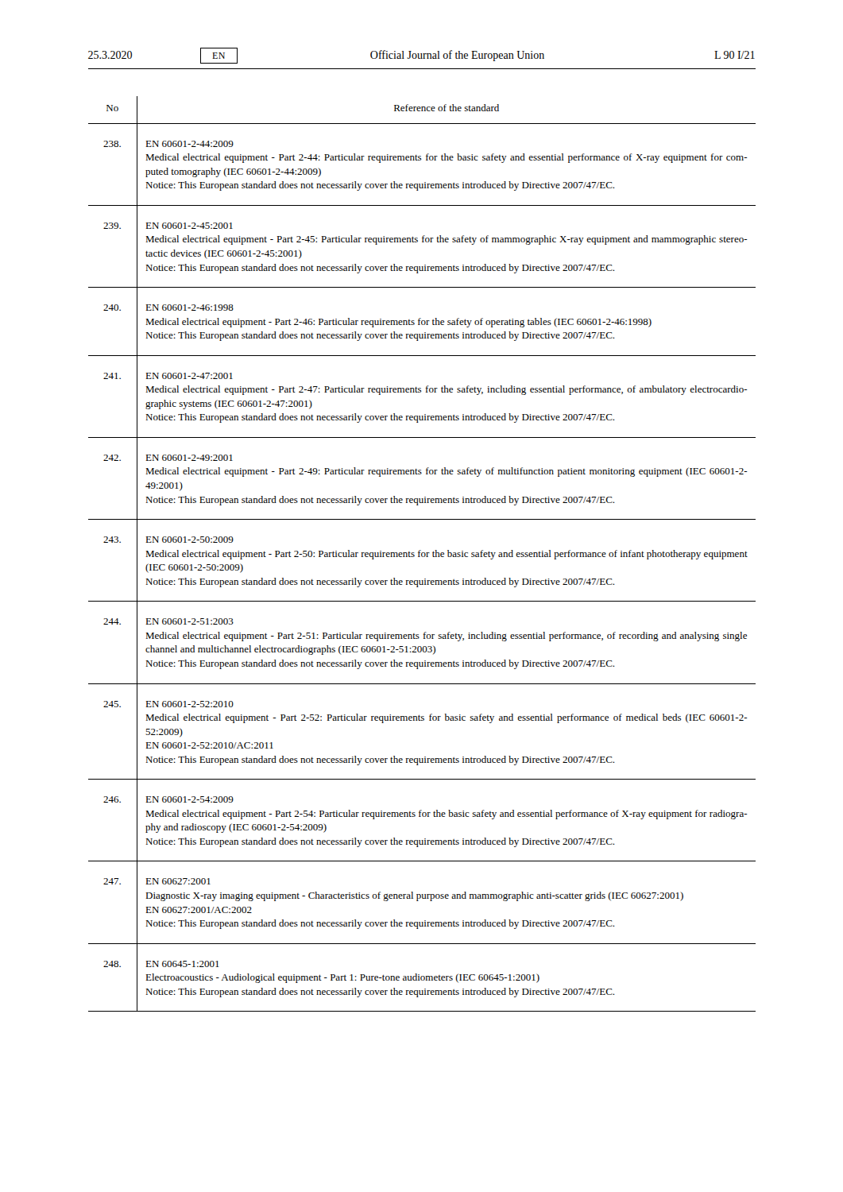25.3.2020
EN
Official Journal of the European Union
L 90 I/21
| No | Reference of the standard |
| --- | --- |
| 238. | EN 60601-2-44:2009 Medical electrical equipment - Part 2-44: Particular requirements for the basic safety and essential performance of X-ray equipment for computed tomography (IEC 60601-2-44:2009) Notice: This European standard does not necessarily cover the requirements introduced by Directive 2007/47/EC. |
| 239. | EN 60601-2-45:2001 Medical electrical equipment - Part 2-45: Particular requirements for the safety of mammographic X-ray equipment and mammographic stereotactic devices (IEC 60601-2-45:2001) Notice: This European standard does not necessarily cover the requirements introduced by Directive 2007/47/EC. |
| 240. | EN 60601-2-46:1998 Medical electrical equipment - Part 2-46: Particular requirements for the safety of operating tables (IEC 60601-2-46:1998) Notice: This European standard does not necessarily cover the requirements introduced by Directive 2007/47/EC. |
| 241. | EN 60601-2-47:2001 Medical electrical equipment - Part 2-47: Particular requirements for the safety, including essential performance, of ambulatory electrocardiographic systems (IEC 60601-2-47:2001) Notice: This European standard does not necessarily cover the requirements introduced by Directive 2007/47/EC. |
| 242. | EN 60601-2-49:2001 Medical electrical equipment - Part 2-49: Particular requirements for the safety of multifunction patient monitoring equipment (IEC 60601-2-49:2001) Notice: This European standard does not necessarily cover the requirements introduced by Directive 2007/47/EC. |
| 243. | EN 60601-2-50:2009 Medical electrical equipment - Part 2-50: Particular requirements for the basic safety and essential performance of infant phototherapy equipment (IEC 60601-2-50:2009) Notice: This European standard does not necessarily cover the requirements introduced by Directive 2007/47/EC. |
| 244. | EN 60601-2-51:2003 Medical electrical equipment - Part 2-51: Particular requirements for safety, including essential performance, of recording and analysing single channel and multichannel electrocardiographs (IEC 60601-2-51:2003) Notice: This European standard does not necessarily cover the requirements introduced by Directive 2007/47/EC. |
| 245. | EN 60601-2-52:2010 Medical electrical equipment - Part 2-52: Particular requirements for basic safety and essential performance of medical beds (IEC 60601-2-52:2009) EN 60601-2-52:2010/AC:2011 Notice: This European standard does not necessarily cover the requirements introduced by Directive 2007/47/EC. |
| 246. | EN 60601-2-54:2009 Medical electrical equipment - Part 2-54: Particular requirements for the basic safety and essential performance of X-ray equipment for radiography and radioscopy (IEC 60601-2-54:2009) Notice: This European standard does not necessarily cover the requirements introduced by Directive 2007/47/EC. |
| 247. | EN 60627:2001 Diagnostic X-ray imaging equipment - Characteristics of general purpose and mammographic anti-scatter grids (IEC 60627:2001) EN 60627:2001/AC:2002 Notice: This European standard does not necessarily cover the requirements introduced by Directive 2007/47/EC. |
| 248. | EN 60645-1:2001 Electroacoustics - Audiological equipment - Part 1: Pure-tone audiometers (IEC 60645-1:2001) Notice: This European standard does not necessarily cover the requirements introduced by Directive 2007/47/EC. |